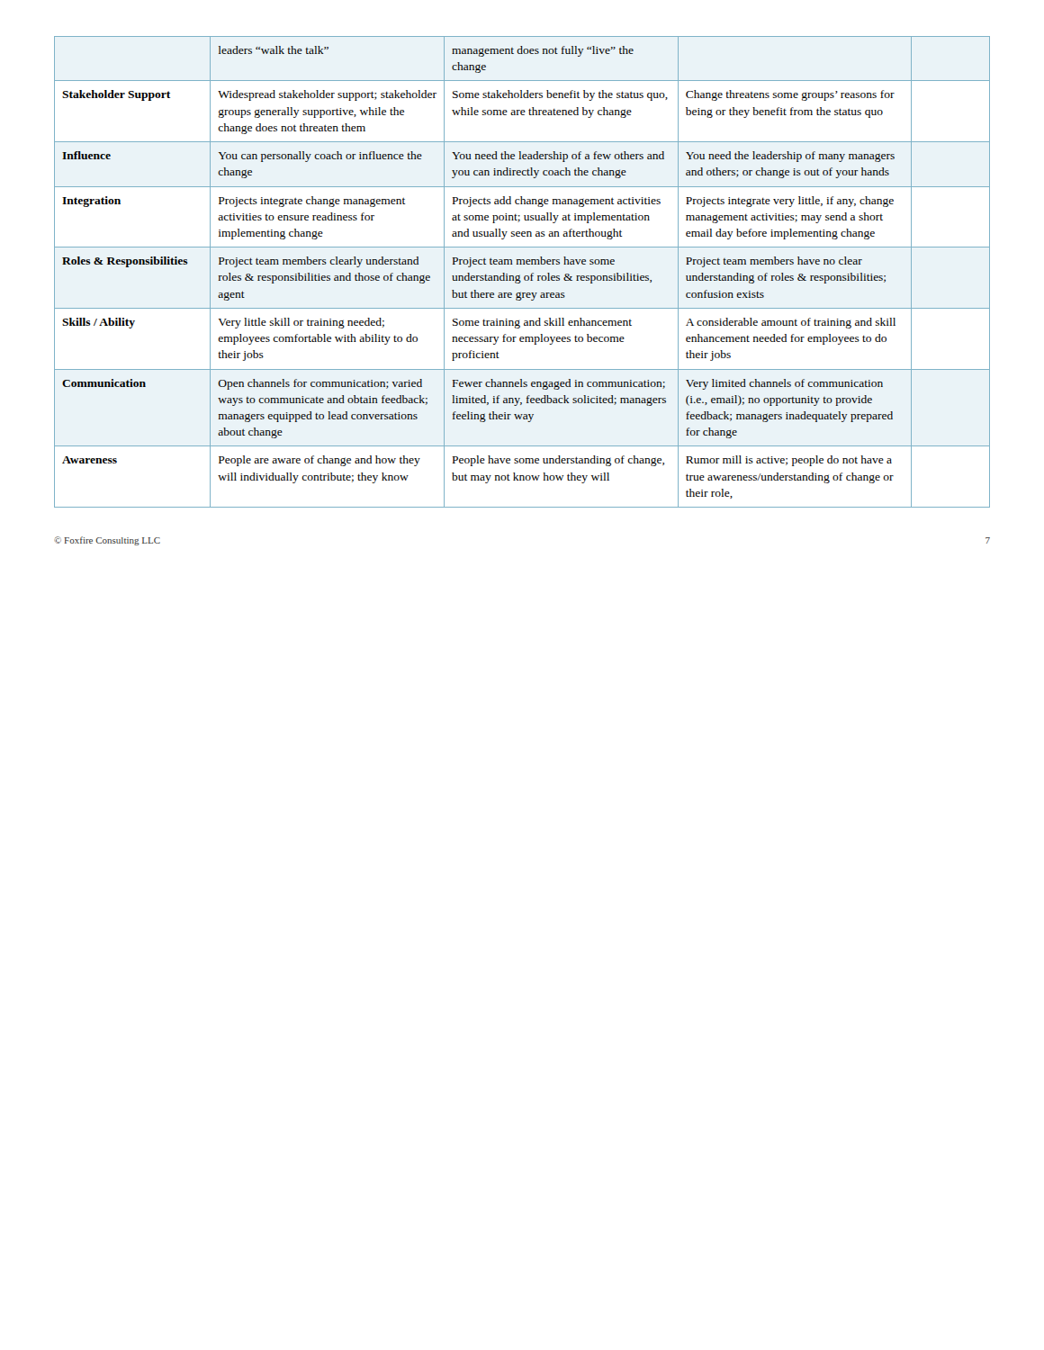| | leaders “walk the talk” | management does not fully “live” the change | | |
| Stakeholder Support | Widespread stakeholder support; stakeholder groups generally supportive, while the change does not threaten them | Some stakeholders benefit by the status quo, while some are threatened by change | Change threatens some groups’ reasons for being or they benefit from the status quo | |
| Influence | You can personally coach or influence the change | You need the leadership of a few others and you can indirectly coach the change | You need the leadership of many managers and others; or change is out of your hands | |
| Integration | Projects integrate change management activities to ensure readiness for implementing change | Projects add change management activities at some point; usually at implementation and usually seen as an afterthought | Projects integrate very little, if any, change management activities; may send a short email day before implementing change | |
| Roles & Responsibilities | Project team members clearly understand roles & responsibilities and those of change agent | Project team members have some understanding of roles & responsibilities, but there are grey areas | Project team members have no clear understanding of roles & responsibilities; confusion exists | |
| Skills / Ability | Very little skill or training needed; employees comfortable with ability to do their jobs | Some training and skill enhancement necessary for employees to become proficient | A considerable amount of training and skill enhancement needed for employees to do their jobs | |
| Communication | Open channels for communication; varied ways to communicate and obtain feedback; managers equipped to lead conversations about change | Fewer channels engaged in communication; limited, if any, feedback solicited; managers feeling their way | Very limited channels of communication (i.e., email); no opportunity to provide feedback; managers inadequately prepared for change | |
| Awareness | People are aware of change and how they will individually contribute; they know | People have some understanding of change, but may not know how they will | Rumor mill is active; people do not have a true awareness/understanding of change or their role, | |
© Foxfire Consulting LLC 7